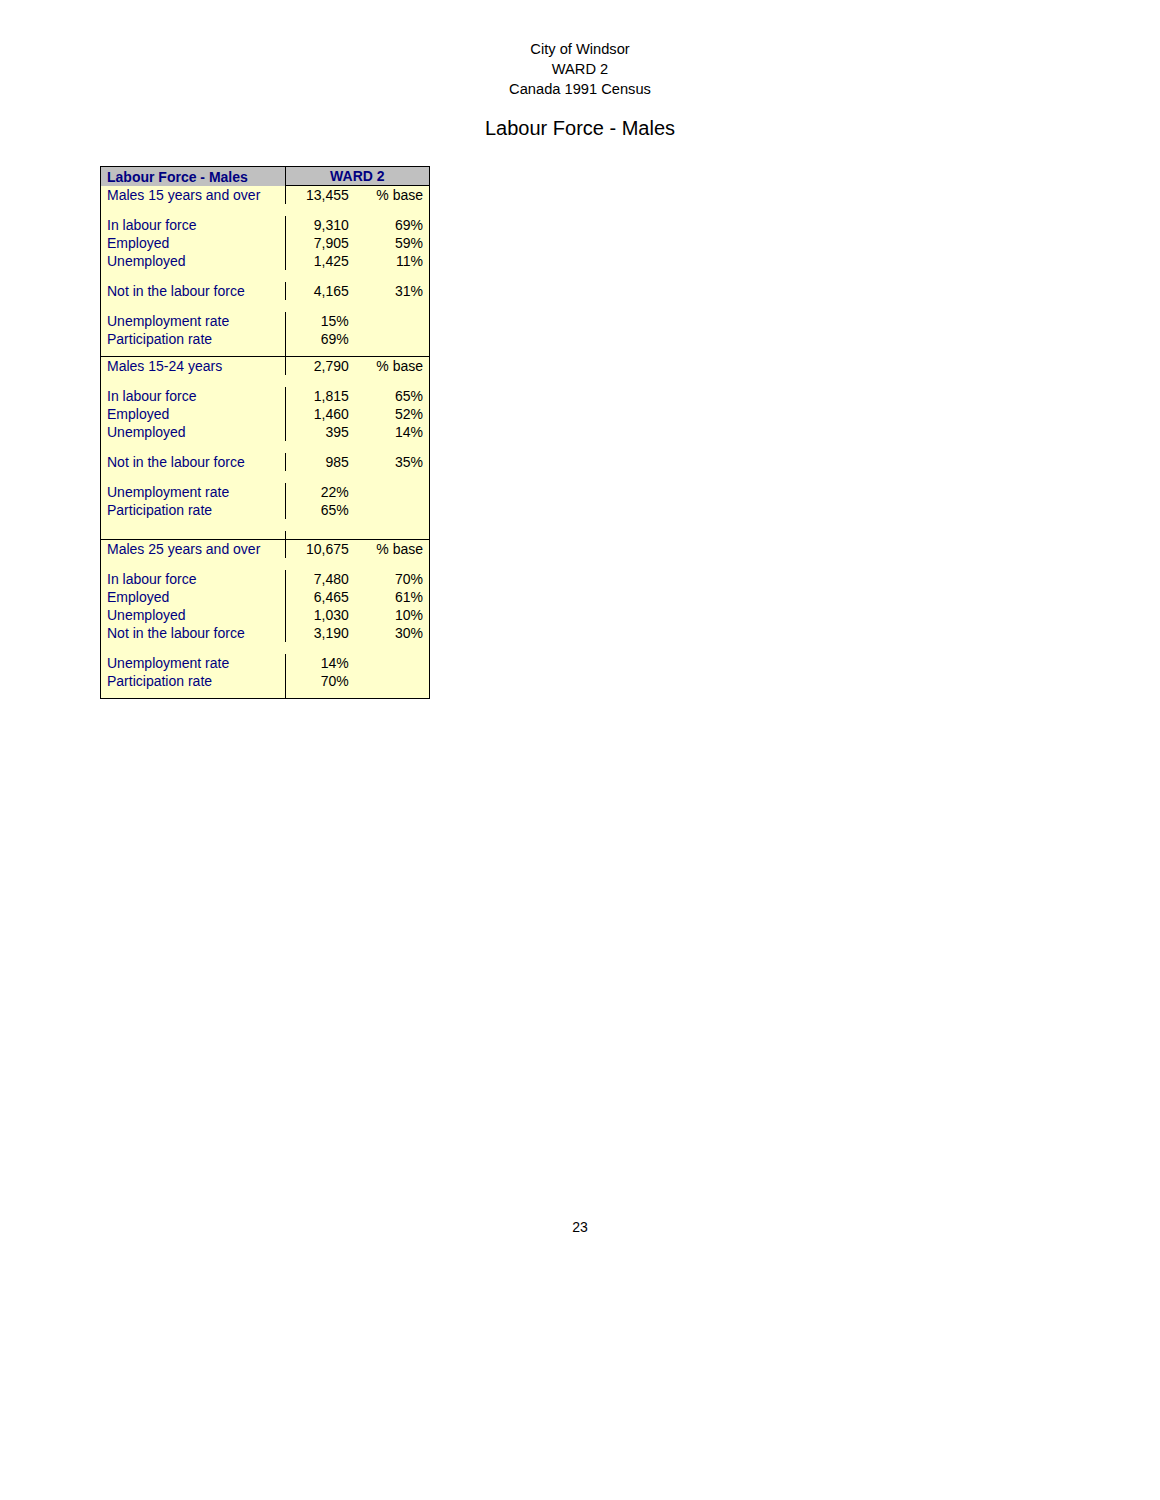City of Windsor
WARD 2
Canada 1991 Census
Labour Force - Males
| Labour Force - Males | WARD 2 |
| --- | --- |
| Males 15 years and over | 13,455 | % base |
| In labour force | 9,310 | 69% |
| Employed | 7,905 | 59% |
| Unemployed | 1,425 | 11% |
| Not in the labour force | 4,165 | 31% |
| Unemployment rate | 15% | |
| Participation rate | 69% | |
| Males 15-24 years | 2,790 | % base |
| In labour force | 1,815 | 65% |
| Employed | 1,460 | 52% |
| Unemployed | 395 | 14% |
| Not in the labour force | 985 | 35% |
| Unemployment rate | 22% | |
| Participation rate | 65% | |
| Males 25 years and over | 10,675 | % base |
| In labour force | 7,480 | 70% |
| Employed | 6,465 | 61% |
| Unemployed | 1,030 | 10% |
| Not in the labour force | 3,190 | 30% |
| Unemployment rate | 14% | |
| Participation rate | 70% | |
23